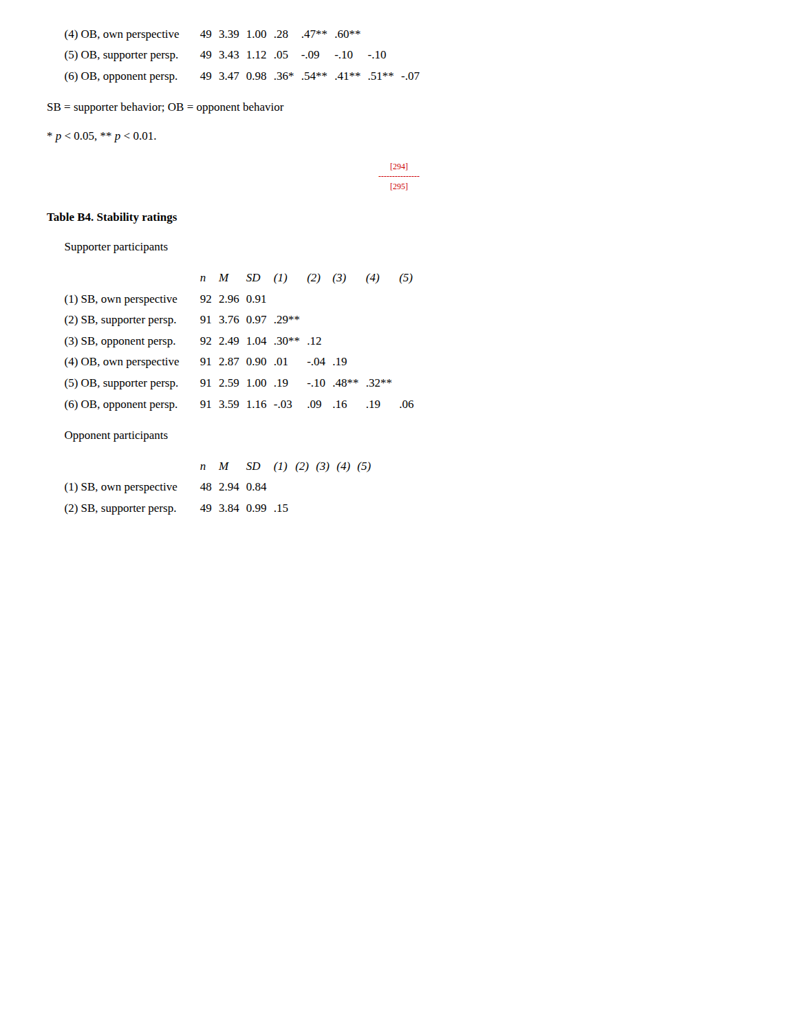| (4) OB, own perspective | 49 | 3.39 | 1.00 | .28 | .47** | .60** | | |
| (5) OB, supporter persp. | 49 | 3.43 | 1.12 | .05 | -.09 | -.10 | -.10 | |
| (6) OB, opponent persp. | 49 | 3.47 | 0.98 | .36* | .54** | .41** | .51** | -.07 |
SB = supporter behavior; OB = opponent behavior
* p < 0.05, ** p < 0.01.
[294]
---------------
[295]
Table B4. Stability ratings
Supporter participants
| | n | M | SD | (1) | (2) | (3) | (4) | (5) |
| (1) SB, own perspective | 92 | 2.96 | 0.91 | | | | | |
| (2) SB, supporter persp. | 91 | 3.76 | 0.97 | .29** | | | | |
| (3) SB, opponent persp. | 92 | 2.49 | 1.04 | .30** | .12 | | | |
| (4) OB, own perspective | 91 | 2.87 | 0.90 | .01 | -.04 | .19 | | |
| (5) OB, supporter persp. | 91 | 2.59 | 1.00 | .19 | -.10 | .48** | .32** | |
| (6) OB, opponent persp. | 91 | 3.59 | 1.16 | -.03 | .09 | .16 | .19 | .06 |
Opponent participants
| | n | M | SD | (1) | (2) | (3) | (4) | (5) |
| (1) SB, own perspective | 48 | 2.94 | 0.84 | | | | | |
| (2) SB, supporter persp. | 49 | 3.84 | 0.99 | .15 | | | | |